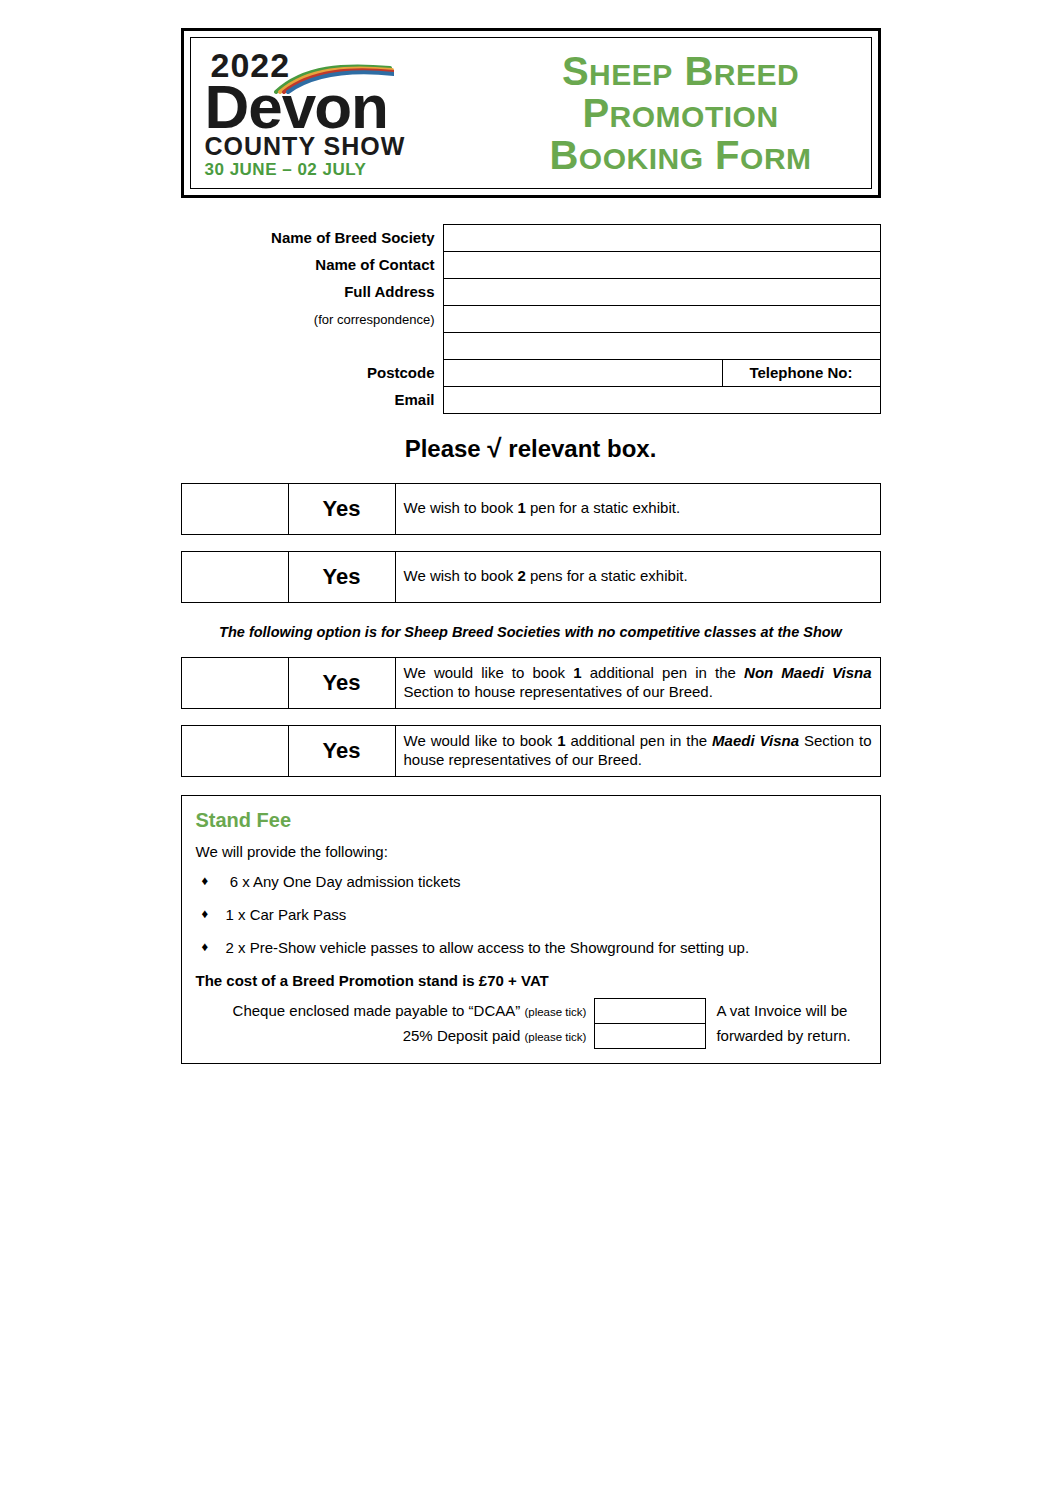2022
Devon
COUNTY SHOW
30 JUNE – 02 JULY
SHEEP BREED
PROMOTION
BOOKING FORM
| Name of Breed Society | |
| Name of Contact | |
| Full Address | |
| (for correspondence) | |
| Postcode | | Telephone No: |
| Email | |
Please √ relevant box.
| | Yes | We wish to book 1 pen for a static exhibit. |
| | Yes | We wish to book 2 pens for a static exhibit. |
The following option is for Sheep Breed Societies with no competitive classes at the Show
| | Yes | We would like to book 1 additional pen in the Non Maedi Visna Section to house representatives of our Breed. |
| | Yes | We would like to book 1 additional pen in the Maedi Visna Section to house representatives of our Breed. |
Stand Fee
We will provide the following:
6 x Any One Day admission tickets
1 x Car Park Pass
2 x Pre-Show vehicle passes to allow access to the Showground for setting up.
The cost of a Breed Promotion stand is £70 + VAT
| Cheque enclosed made payable to “DCAA” (please tick) | | A vat Invoice will be |
| 25% Deposit paid (please tick) | | forwarded by return. |